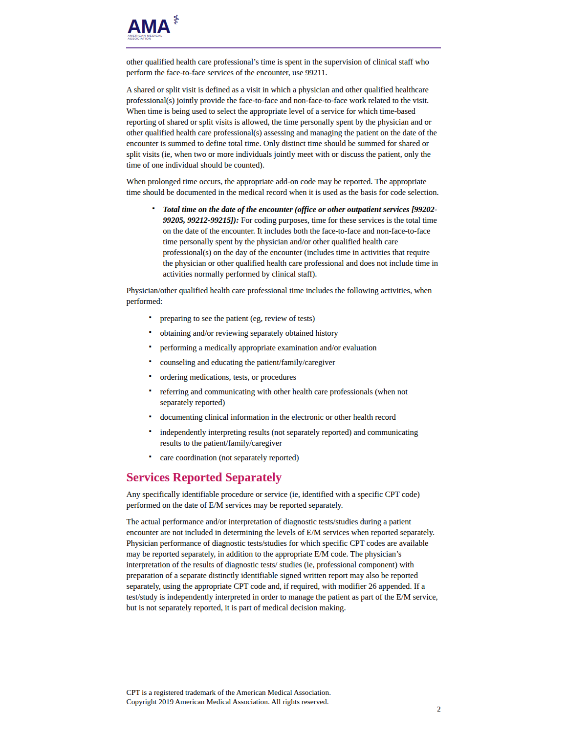AMA⚕ AMERICAN MEDICAL
ASSOCIATION
other qualified health care professional’s time is spent in the supervision of clinical staff who perform the face-to-face services of the encounter, use 99211.
A shared or split visit is defined as a visit in which a physician and other qualified healthcare professional(s) jointly provide the face-to-face and non-face-to-face work related to the visit. When time is being used to select the appropriate level of a service for which time-based reporting of shared or split visits is allowed, the time personally spent by the physician and or other qualified health care professional(s) assessing and managing the patient on the date of the encounter is summed to define total time. Only distinct time should be summed for shared or split visits (ie, when two or more individuals jointly meet with or discuss the patient, only the time of one individual should be counted).
When prolonged time occurs, the appropriate add-on code may be reported. The appropriate time should be documented in the medical record when it is used as the basis for code selection.
Total time on the date of the encounter (office or other outpatient services [99202-99205, 99212-99215]): For coding purposes, time for these services is the total time on the date of the encounter. It includes both the face-to-face and non-face-to-face time personally spent by the physician and/or other qualified health care professional(s) on the day of the encounter (includes time in activities that require the physician or other qualified health care professional and does not include time in activities normally performed by clinical staff).
Physician/other qualified health care professional time includes the following activities, when performed:
preparing to see the patient (eg, review of tests)
obtaining and/or reviewing separately obtained history
performing a medically appropriate examination and/or evaluation
counseling and educating the patient/family/caregiver
ordering medications, tests, or procedures
referring and communicating with other health care professionals (when not separately reported)
documenting clinical information in the electronic or other health record
independently interpreting results (not separately reported) and communicating results to the patient/family/caregiver
care coordination (not separately reported)
Services Reported Separately
Any specifically identifiable procedure or service (ie, identified with a specific CPT code) performed on the date of E/M services may be reported separately.
The actual performance and/or interpretation of diagnostic tests/studies during a patient encounter are not included in determining the levels of E/M services when reported separately. Physician performance of diagnostic tests/studies for which specific CPT codes are available may be reported separately, in addition to the appropriate E/M code. The physician’s interpretation of the results of diagnostic tests/ studies (ie, professional component) with preparation of a separate distinctly identifiable signed written report may also be reported separately, using the appropriate CPT code and, if required, with modifier 26 appended. If a test/study is independently interpreted in order to manage the patient as part of the E/M service, but is not separately reported, it is part of medical decision making.
CPT is a registered trademark of the American Medical Association.
Copyright 2019 American Medical Association. All rights reserved. 2